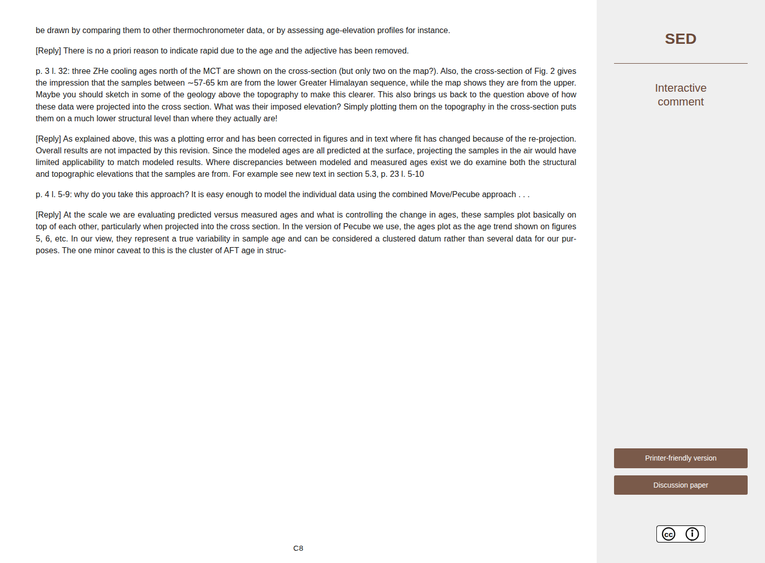be drawn by comparing them to other thermochronometer data, or by assessing age-elevation profiles for instance.
[Reply] There is no a priori reason to indicate rapid due to the age and the adjective has been removed.
p. 3 l. 32: three ZHe cooling ages north of the MCT are shown on the cross-section (but only two on the map?). Also, the cross-section of Fig. 2 gives the impression that the samples between ∼57-65 km are from the lower Greater Himalayan sequence, while the map shows they are from the upper. Maybe you should sketch in some of the geology above the topography to make this clearer. This also brings us back to the question above of how these data were projected into the cross section. What was their imposed elevation? Simply plotting them on the topography in the cross-section puts them on a much lower structural level than where they actually are!
[Reply] As explained above, this was a plotting error and has been corrected in figures and in text where fit has changed because of the re-projection. Overall results are not impacted by this revision. Since the modeled ages are all predicted at the surface, projecting the samples in the air would have limited applicability to match modeled results. Where discrepancies between modeled and measured ages exist we do examine both the structural and topographic elevations that the samples are from. For example see new text in section 5.3, p. 23 l. 5-10
p. 4 l. 5-9: why do you take this approach? It is easy enough to model the individual data using the combined Move/Pecube approach . . .
[Reply] At the scale we are evaluating predicted versus measured ages and what is controlling the change in ages, these samples plot basically on top of each other, particularly when projected into the cross section. In the version of Pecube we use, the ages plot as the age trend shown on figures 5, 6, etc. In our view, they represent a true variability in sample age and can be considered a clustered datum rather than several data for our purposes. The one minor caveat to this is the cluster of AFT age in struc-
C8
SED
Interactive
comment
Printer-friendly version Discussion paper
cc BY